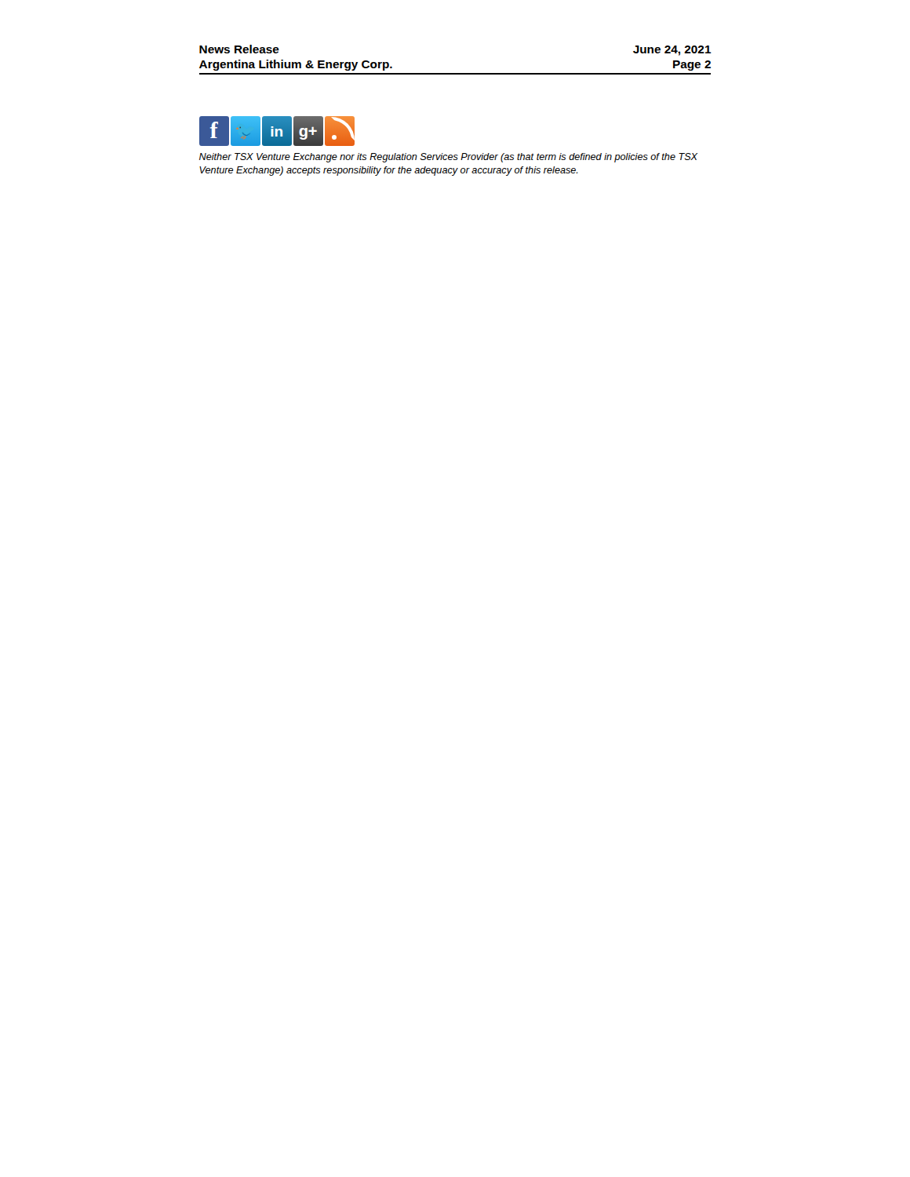News Release June 24, 2021
Argentina Lithium & Energy Corp. Page 2
Neither TSX Venture Exchange nor its Regulation Services Provider (as that term is defined in policies of the TSX Venture Exchange) accepts responsibility for the adequacy or accuracy of this release.